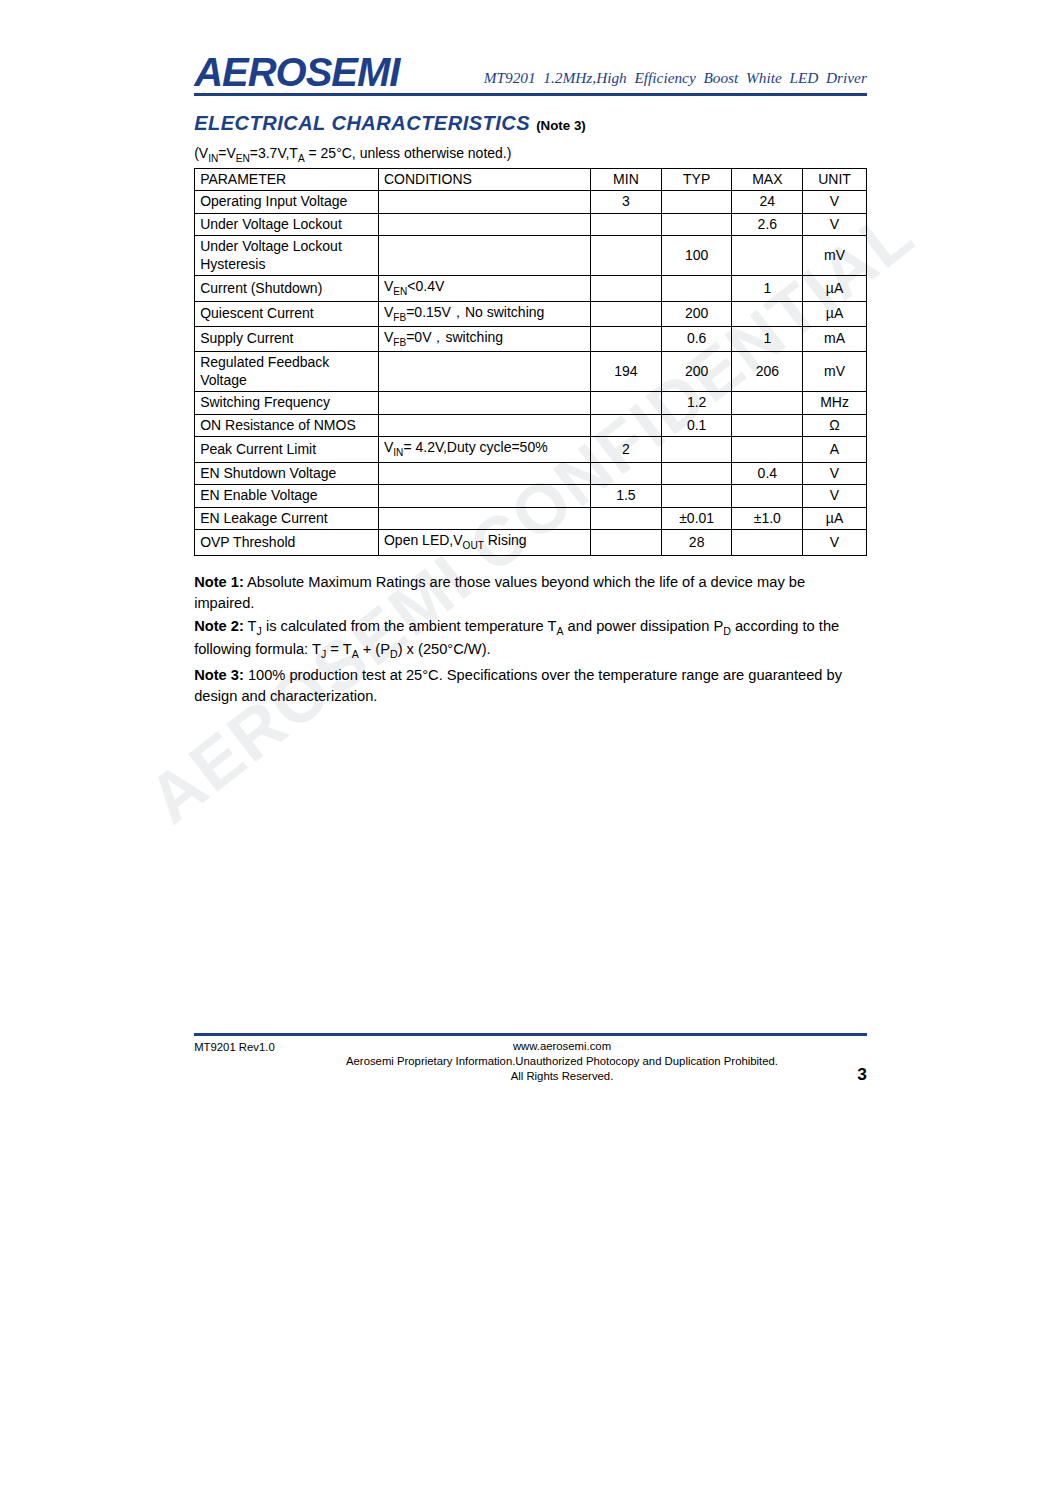AEROSEMI CONFIDENTIAL
AEROSEMI
MT9201 1.2MHz,High Efficiency Boost White LED Driver
ELECTRICAL CHARACTERISTICS (Note 3)
(VIN=VEN=3.7V,TA = 25°C, unless otherwise noted.)
| PARAMETER | CONDITIONS | MIN | TYP | MAX | UNIT |
| --- | --- | --- | --- | --- | --- |
| Operating Input Voltage | | 3 | | 24 | V |
| Under Voltage Lockout | | | | 2.6 | V |
| Under Voltage Lockout Hysteresis | | | 100 | | mV |
| Current (Shutdown) | V EN <0.4V | | | 1 | µA |
| Quiescent Current | V FB =0.15V，No switching | | 200 | | µA |
| Supply Current | V FB =0V，switching | | 0.6 | 1 | mA |
| Regulated Feedback Voltage | | 194 | 200 | 206 | mV |
| Switching Frequency | | | 1.2 | | MHz |
| ON Resistance of NMOS | | | 0.1 | | Ω |
| Peak Current Limit | V IN = 4.2V,Duty cycle=50% | 2 | | | A |
| EN Shutdown Voltage | | | | 0.4 | V |
| EN Enable Voltage | | 1.5 | | | V |
| EN Leakage Current | | | ±0.01 | ±1.0 | µA |
| OVP Threshold | Open LED,V OUT Rising | | 28 | | V |
Note 1: Absolute Maximum Ratings are those values beyond which the life of a device may be impaired.
Note 2: TJ is calculated from the ambient temperature TA and power dissipation PD according to the following formula: TJ = TA + (PD) x (250°C/W).
Note 3: 100% production test at 25°C. Specifications over the temperature range are guaranteed by design and characterization.
MT9201 Rev1.0
www.aerosemi.com
Aerosemi Proprietary Information.Unauthorized Photocopy and Duplication Prohibited.
All Rights Reserved.
3